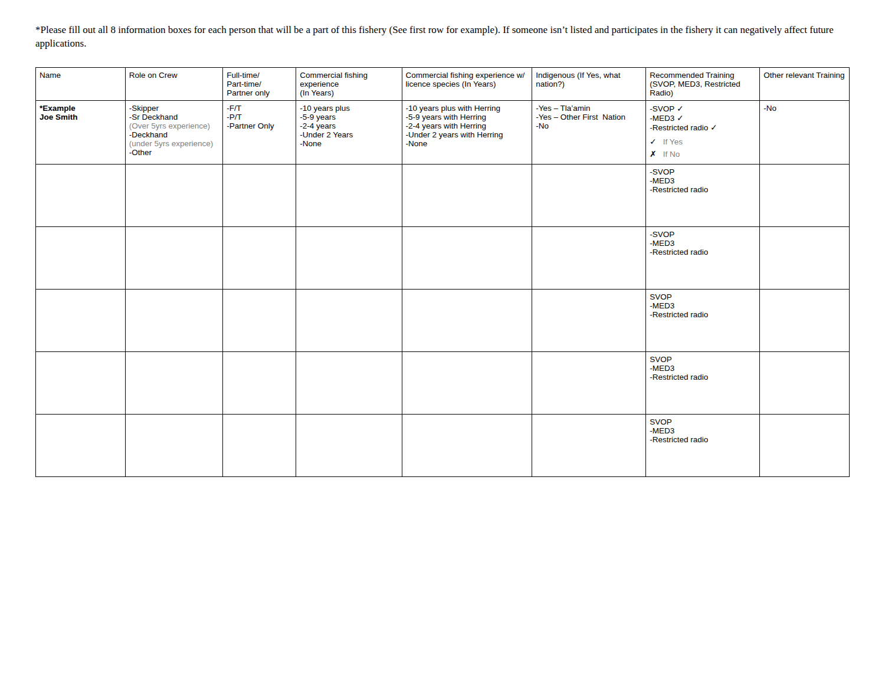*Please fill out all 8 information boxes for each person that will be a part of this fishery (See first row for example). If someone isn’t listed and participates in the fishery it can negatively affect future applications.
| Name | Role on Crew | Full-time/ Part-time/ Partner only | Commercial fishing experience (In Years) | Commercial fishing experience w/ licence species (In Years) | Indigenous (If Yes, what nation?) | Recommended Training (SVOP, MED3, Restricted Radio) | Other relevant Training |
| --- | --- | --- | --- | --- | --- | --- | --- |
| *Example Joe Smith | -Skipper -Sr Deckhand (Over 5yrs experience) -Deckhand (under 5yrs experience) -Other | -F/T -P/T -Partner Only | -10 years plus -5-9 years -2-4 years -Under 2 Years -None | -10 years plus with Herring -5-9 years with Herring -2-4 years with Herring -Under 2 years with Herring -None | -Yes – Tla’amin -Yes – Other First Nation -No | -SVOP ✓ -MED3 ✓ -Restricted radio ✓ ✓ If Yes ✗ If No | -No |
| | | | | | | -SVOP -MED3 -Restricted radio | |
| | | | | | | -SVOP -MED3 -Restricted radio | |
| | | | | | | SVOP -MED3 -Restricted radio | |
| | | | | | | SVOP -MED3 -Restricted radio | |
| | | | | | | SVOP -MED3 -Restricted radio | |